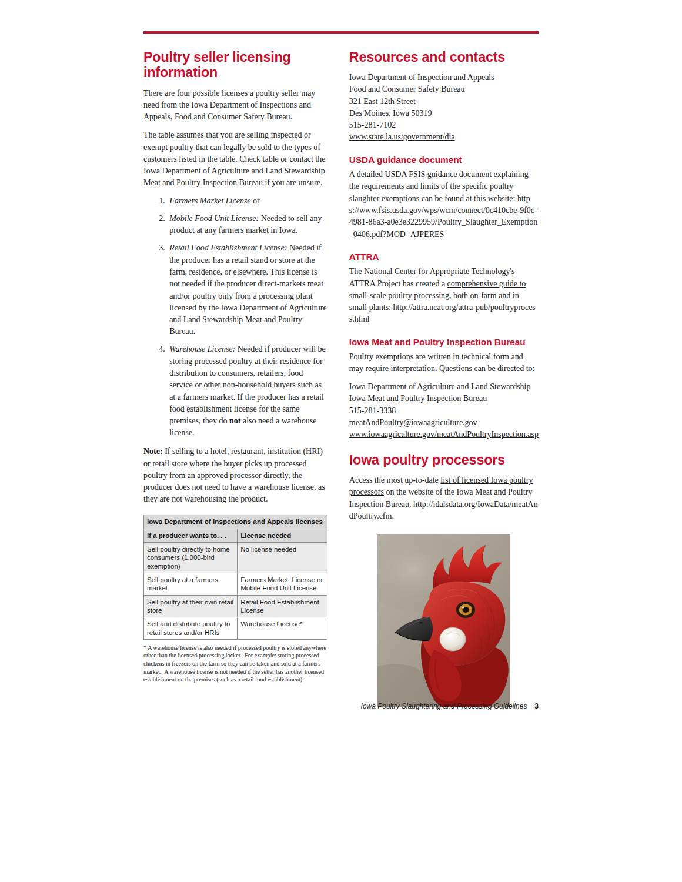Poultry seller licensing information
There are four possible licenses a poultry seller may need from the Iowa Department of Inspections and Appeals, Food and Consumer Safety Bureau.
The table assumes that you are selling inspected or exempt poultry that can legally be sold to the types of customers listed in the table. Check table or contact the Iowa Department of Agriculture and Land Stewardship Meat and Poultry Inspection Bureau if you are unsure.
Farmers Market License or
Mobile Food Unit License: Needed to sell any product at any farmers market in Iowa.
Retail Food Establishment License: Needed if the producer has a retail stand or store at the farm, residence, or elsewhere. This license is not needed if the producer direct-markets meat and/or poultry only from a processing plant licensed by the Iowa Department of Agriculture and Land Stewardship Meat and Poultry Bureau.
Warehouse License: Needed if producer will be storing processed poultry at their residence for distribution to consumers, retailers, food service or other non-household buyers such as at a farmers market. If the producer has a retail food establishment license for the same premises, they do not also need a warehouse license.
Note: If selling to a hotel, restaurant, institution (HRI) or retail store where the buyer picks up processed poultry from an approved processor directly, the producer does not need to have a warehouse license, as they are not warehousing the product.
| Iowa Department of Inspections and Appeals licenses |
| --- |
| If a producer wants to. . . | License needed |
| Sell poultry directly to home consumers (1,000-bird exemption) | No license needed |
| Sell poultry at a farmers market | Farmers Market License or Mobile Food Unit License |
| Sell poultry at their own retail store | Retail Food Establishment License |
| Sell and distribute poultry to retail stores and/or HRIs | Warehouse License* |
* A warehouse license is also needed if processed poultry is stored anywhere other than the licensed processing locker. For example: storing processed chickens in freezers on the farm so they can be taken and sold at a farmers market. A warehouse license is not needed if the seller has another licensed establishment on the premises (such as a retail food establishment).
Resources and contacts
Iowa Department of Inspection and Appeals
Food and Consumer Safety Bureau
321 East 12th Street
Des Moines, Iowa 50319
515-281-7102
www.state.ia.us/government/dia
USDA guidance document
A detailed USDA FSIS guidance document explaining the requirements and limits of the specific poultry slaughter exemptions can be found at this website: https://www.fsis.usda.gov/wps/wcm/connect/0c410cbe-9f0c-4981-86a3-a0e3e3229959/Poultry_Slaughter_Exemption_0406.pdf?MOD=AJPERES
ATTRA
The National Center for Appropriate Technology's ATTRA Project has created a comprehensive guide to small-scale poultry processing, both on-farm and in small plants: http://attra.ncat.org/attra-pub/poultryprocess.html
Iowa Meat and Poultry Inspection Bureau
Poultry exemptions are written in technical form and may require interpretation. Questions can be directed to:
Iowa Department of Agriculture and Land Stewardship
Iowa Meat and Poultry Inspection Bureau
515-281-3338
meatAndPoultry@iowaagriculture.gov
www.iowaagriculture.gov/meatAndPoultryInspection.asp
Iowa poultry processors
Access the most up-to-date list of licensed Iowa poultry processors on the website of the Iowa Meat and Poultry Inspection Bureau, http://idalsdata.org/IowaData/meatAndPoultry.cfm.
Iowa Poultry Slaughtering and Processing Guidelines 3